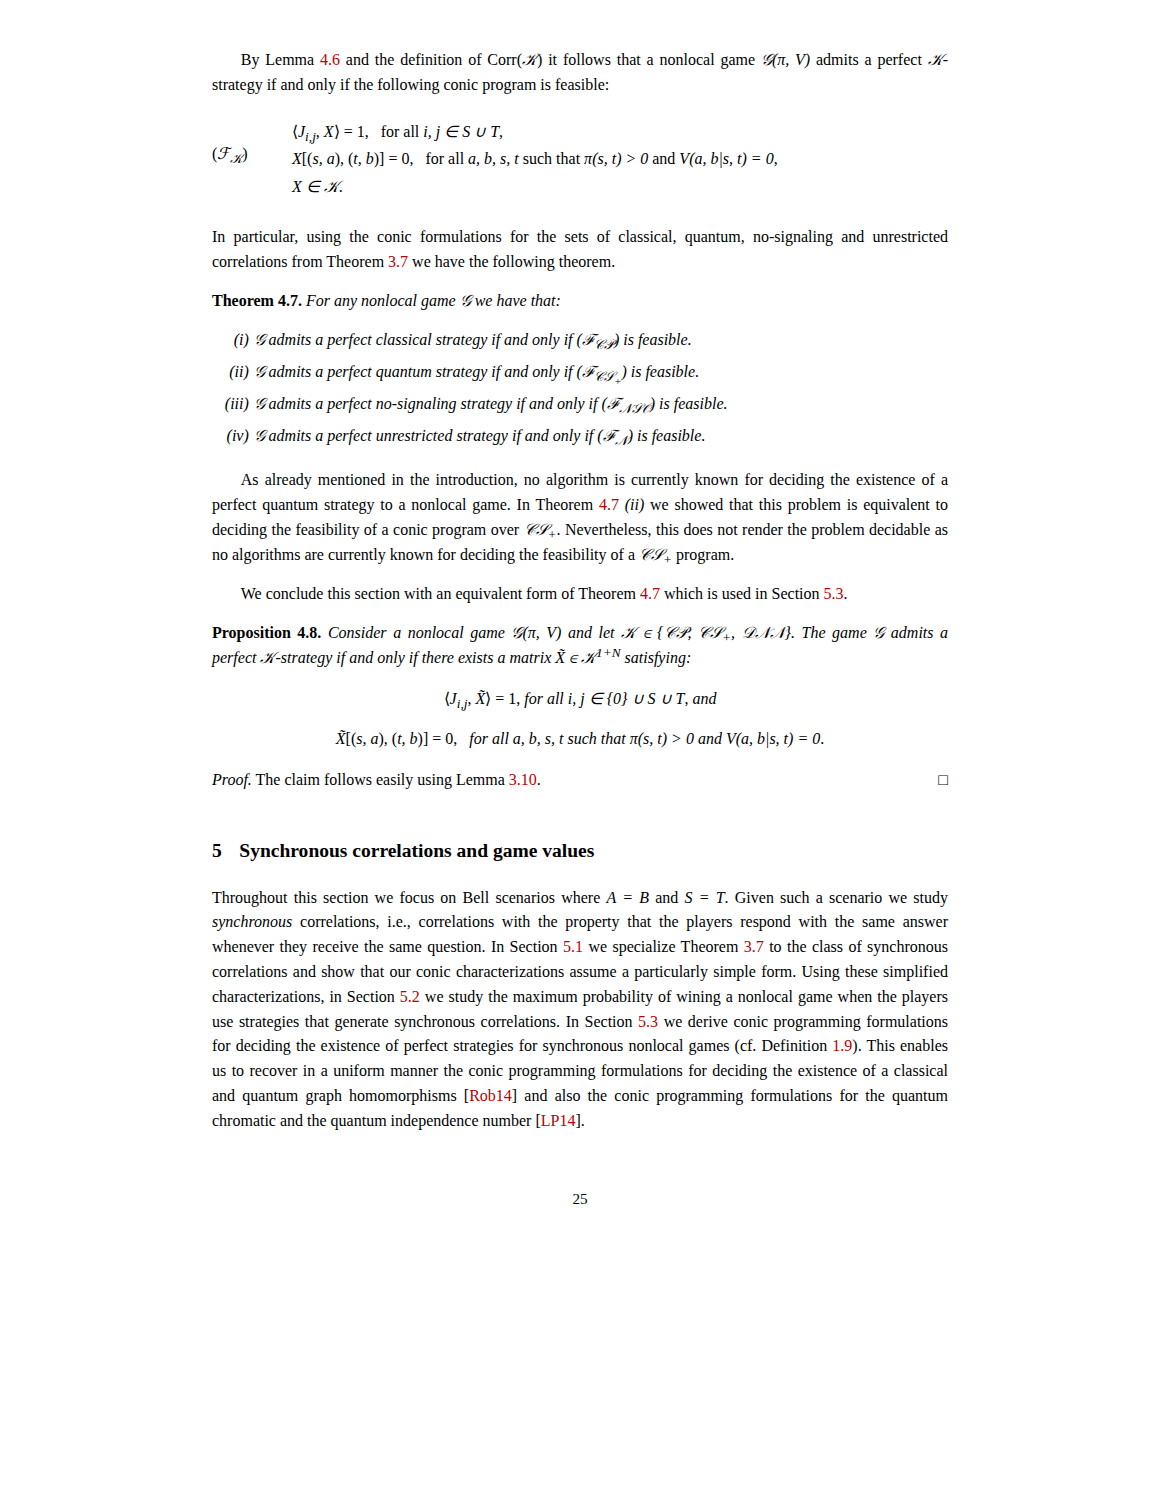By Lemma 4.6 and the definition of Corr(𝒦) it follows that a nonlocal game 𝒢(π, V) admits a perfect 𝒦-strategy if and only if the following conic program is feasible:
(ℱ𝒦)
⟨Ji,j, X⟩ = 1, for all i, j ∈ S ∪ T,
X[(s, a), (t, b)] = 0, for all a, b, s, t such that π(s, t) > 0 and V(a, b|s, t) = 0,
X ∈ 𝒦.
In particular, using the conic formulations for the sets of classical, quantum, no-signaling and unrestricted correlations from Theorem 3.7 we have the following theorem.
Theorem 4.7. For any nonlocal game 𝒢 we have that:
𝒢 admits a perfect classical strategy if and only if (ℱ𝒞𝒫) is feasible.
𝒢 admits a perfect quantum strategy if and only if (ℱ𝒞𝒮+) is feasible.
𝒢 admits a perfect no-signaling strategy if and only if (ℱ𝒩𝒮𝒪) is feasible.
𝒢 admits a perfect unrestricted strategy if and only if (ℱ𝒩) is feasible.
As already mentioned in the introduction, no algorithm is currently known for deciding the existence of a perfect quantum strategy to a nonlocal game. In Theorem 4.7 (ii) we showed that this problem is equivalent to deciding the feasibility of a conic program over 𝒞𝒮+. Nevertheless, this does not render the problem decidable as no algorithms are currently known for deciding the feasibility of a 𝒞𝒮+ program.
We conclude this section with an equivalent form of Theorem 4.7 which is used in Section 5.3.
Proposition 4.8. Consider a nonlocal game 𝒢(π, V) and let 𝒦 ∈ {𝒞𝒫, 𝒞𝒮+, 𝒟𝒩𝒩}. The game 𝒢 admits a perfect 𝒦-strategy if and only if there exists a matrix X̃ ∈ 𝒦1+N satisfying:
⟨Ji,j, X̃⟩ = 1, for all i, j ∈ {0} ∪ S ∪ T, and
X̃[(s, a), (t, b)] = 0, for all a, b, s, t such that π(s, t) > 0 and V(a, b|s, t) = 0.
Proof. The claim follows easily using Lemma 3.10. □
5 Synchronous correlations and game values
Throughout this section we focus on Bell scenarios where A = B and S = T. Given such a scenario we study synchronous correlations, i.e., correlations with the property that the players respond with the same answer whenever they receive the same question. In Section 5.1 we specialize Theorem 3.7 to the class of synchronous correlations and show that our conic characterizations assume a particularly simple form. Using these simplified characterizations, in Section 5.2 we study the maximum probability of wining a nonlocal game when the players use strategies that generate synchronous correlations. In Section 5.3 we derive conic programming formulations for deciding the existence of perfect strategies for synchronous nonlocal games (cf. Definition 1.9). This enables us to recover in a uniform manner the conic programming formulations for deciding the existence of a classical and quantum graph homomorphisms [Rob14] and also the conic programming formulations for the quantum chromatic and the quantum independence number [LP14].
25